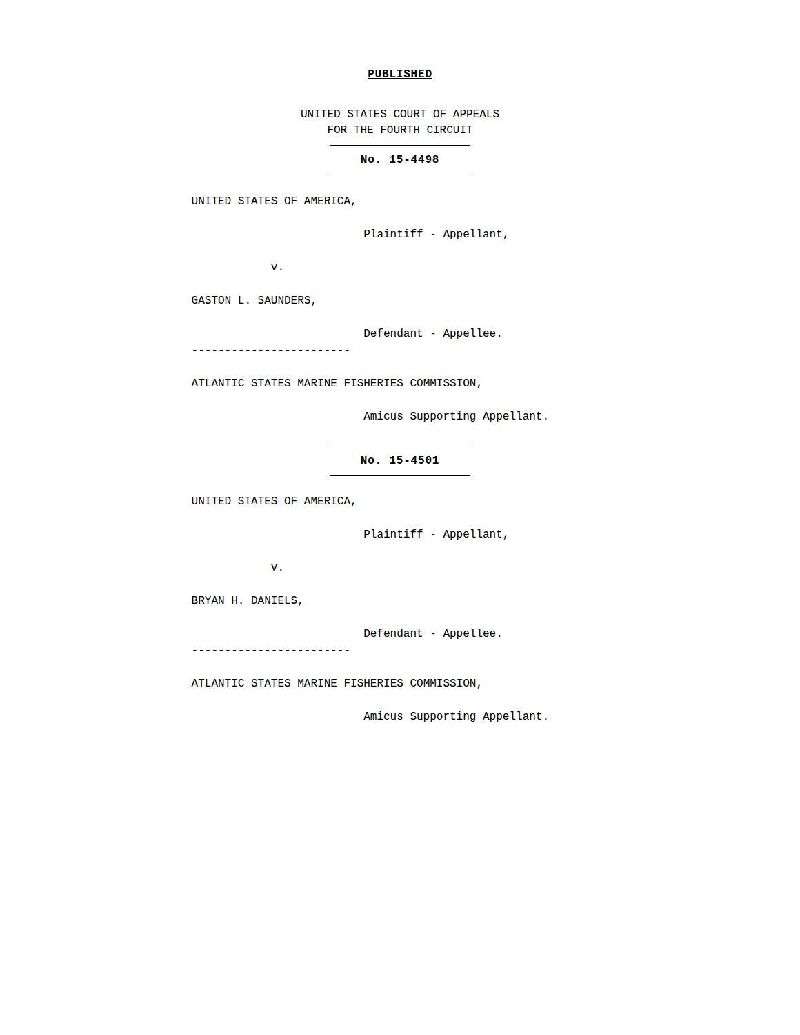PUBLISHED
UNITED STATES COURT OF APPEALS
FOR THE FOURTH CIRCUIT
No. 15-4498
UNITED STATES OF AMERICA,
Plaintiff - Appellant,
v.
GASTON L. SAUNDERS,
Defendant - Appellee.
------------------------
ATLANTIC STATES MARINE FISHERIES COMMISSION,
Amicus Supporting Appellant.
No. 15-4501
UNITED STATES OF AMERICA,
Plaintiff - Appellant,
v.
BRYAN H. DANIELS,
Defendant - Appellee.
------------------------
ATLANTIC STATES MARINE FISHERIES COMMISSION,
Amicus Supporting Appellant.